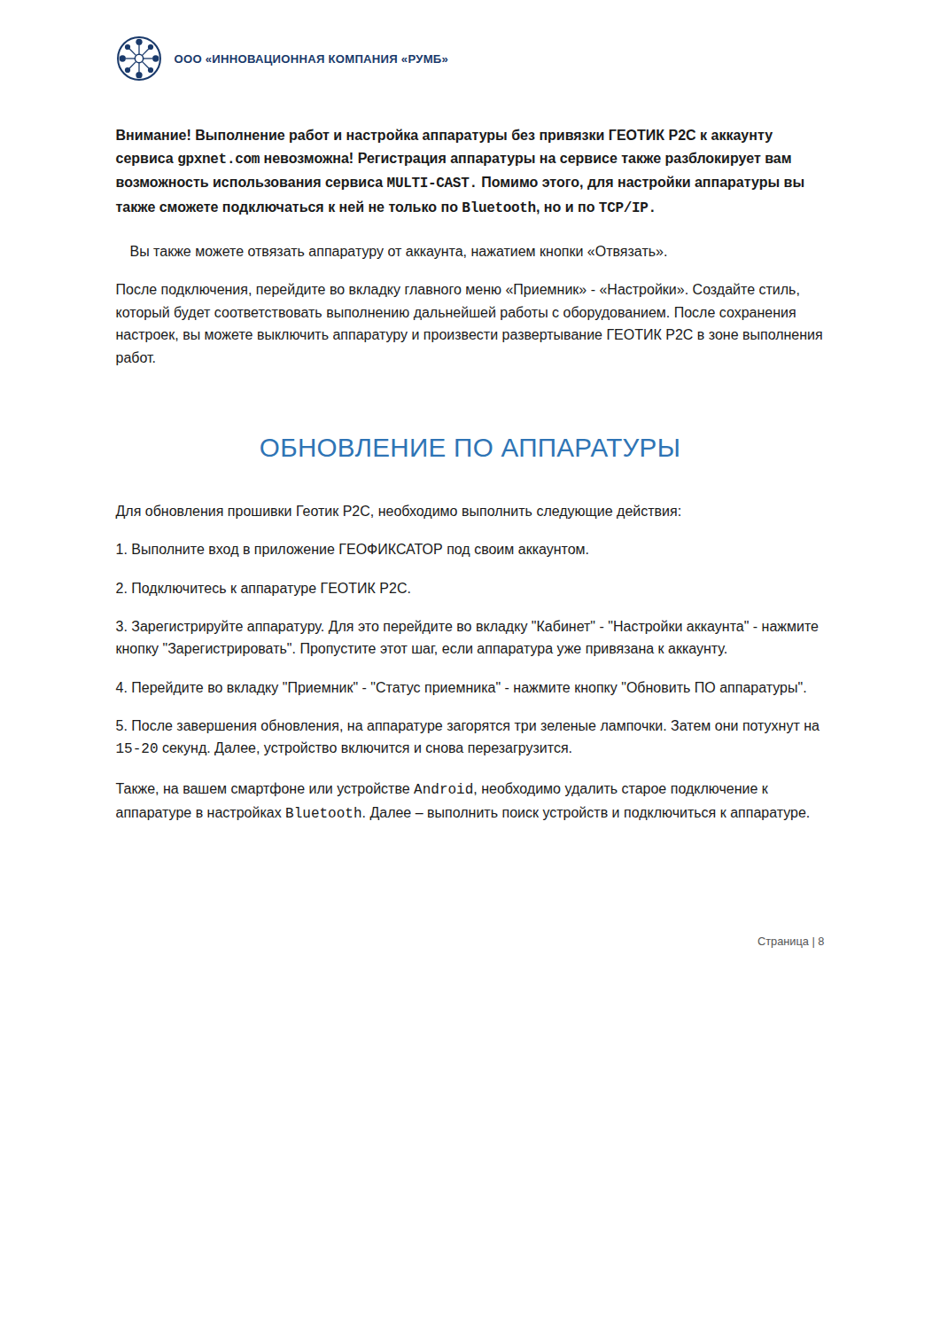ООО «Инновационная компания «РУМБ»
Внимание! Выполнение работ и настройка аппаратуры без привязки ГЕОТИК P2C к аккаунту сервиса gpxnet.com невозможна! Регистрация аппаратуры на сервисе также разблокирует вам возможность использования сервиса MULTI-CAST. Помимо этого, для настройки аппаратуры вы также сможете подключаться к ней не только по Bluetooth, но и по TCP/IP.
Вы также можете отвязать аппаратуру от аккаунта, нажатием кнопки «Отвязать».
После подключения, перейдите во вкладку главного меню «Приемник» - «Настройки». Создайте стиль, который будет соответствовать выполнению дальнейшей работы с оборудованием. После сохранения настроек, вы можете выключить аппаратуру и произвести развертывание ГЕОТИК P2C в зоне выполнения работ.
ОБНОВЛЕНИЕ ПО АППАРАТУРЫ
Для обновления прошивки Геотик P2C, необходимо выполнить следующие действия:
1. Выполните вход в приложение ГЕОФИКСАТОР под своим аккаунтом.
2. Подключитесь к аппаратуре ГЕОТИК P2C.
3. Зарегистрируйте аппаратуру. Для это перейдите во вкладку "Кабинет" - "Настройки аккаунта" - нажмите кнопку "Зарегистрировать". Пропустите этот шаг, если аппаратура уже привязана к аккаунту.
4. Перейдите во вкладку "Приемник" - "Статус приемника" - нажмите кнопку "Обновить ПО аппаратуры".
5. После завершения обновления, на аппаратуре загорятся три зеленые лампочки. Затем они потухнут на 15-20 секунд. Далее, устройство включится и снова перезагрузится.
Также, на вашем смартфоне или устройстве Android, необходимо удалить старое подключение к аппаратуре в настройках Bluetooth. Далее – выполнить поиск устройств и подключиться к аппаратуре.
Страница | 8